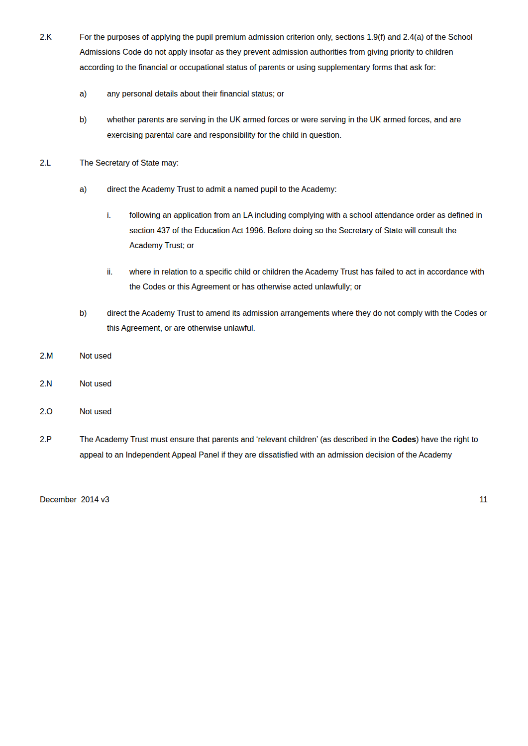2.K
For the purposes of applying the pupil premium admission criterion only, sections 1.9(f) and 2.4(a) of the School Admissions Code do not apply insofar as they prevent admission authorities from giving priority to children according to the financial or occupational status of parents or using supplementary forms that ask for:
a) any personal details about their financial status; or
b) whether parents are serving in the UK armed forces or were serving in the UK armed forces, and are exercising parental care and responsibility for the child in question.
2.L
The Secretary of State may:
a) direct the Academy Trust to admit a named pupil to the Academy:
i. following an application from an LA including complying with a school attendance order as defined in section 437 of the Education Act 1996. Before doing so the Secretary of State will consult the Academy Trust; or
ii. where in relation to a specific child or children the Academy Trust has failed to act in accordance with the Codes or this Agreement or has otherwise acted unlawfully; or
b) direct the Academy Trust to amend its admission arrangements where they do not comply with the Codes or this Agreement, or are otherwise unlawful.
2.M
Not used
2.N
Not used
2.O
Not used
2.P
The Academy Trust must ensure that parents and ‘relevant children’ (as described in the Codes) have the right to appeal to an Independent Appeal Panel if they are dissatisfied with an admission decision of the Academy
December 2014 v3
11